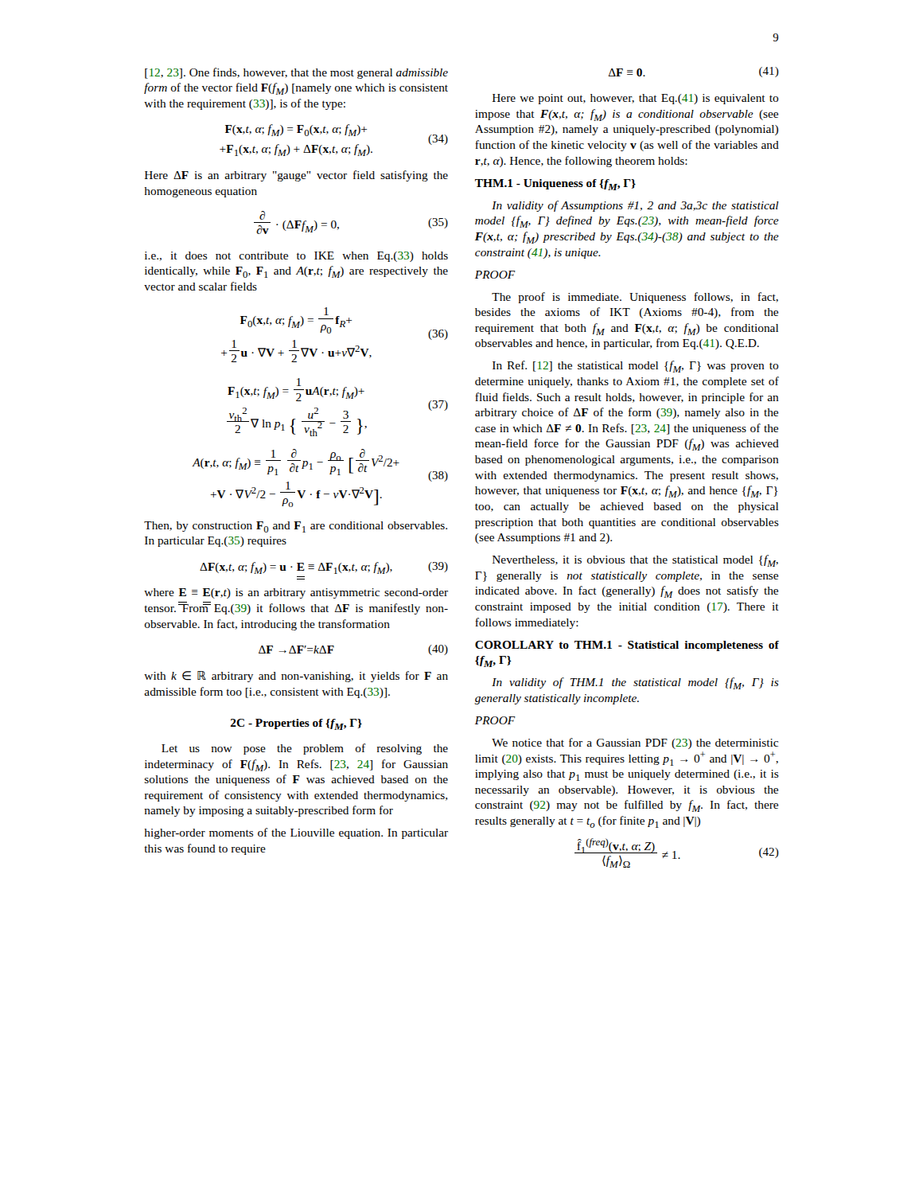9
[12, 23]. One finds, however, that the most general admissible form of the vector field F(fM) [namely one which is consistent with the requirement (33)], is of the type:
F(x,t, α; fM) = F0(x,t, α; fM)+ +F1(x,t, α; fM) + ΔF(x,t, α; fM). (34)
Here ΔF is an arbitrary "gauge" vector field satisfying the homogeneous equation
∂∂v · (ΔFfM) = 0, (35)
i.e., it does not contribute to IKE when Eq.(33) holds identically, while F0, F1 and A(r,t; fM) are respectively the vector and scalar fields
F0(x,t, α; fM) = 1 ρ0 fR+ +12 u · ∇V + 12∇V · u+ν∇2V, (36)
F1(x,t; fM) = 12 uA(r,t; fM)+ vth22∇ ln p1 { u2 vth2 − 32 }, (37)
A(r,t, α; fM) ≡ 1 p1 ∂∂t p1 − ρo p1 [∂∂t V2/2+ +V · ∇V2/2 − 1 ρo V · f − νV·∇2V]. (38)
Then, by construction F0 and F1 are conditional observables. In particular Eq.(35) requires
ΔF(x,t, α; fM) = u · E ≡ ΔF1(x,t, α; fM), (39)
where E ≡ E(r,t) is an arbitrary antisymmetric second-order tensor. From Eq.(39) it follows that ΔF is manifestly non-observable. In fact, introducing the transformation
ΔF →ΔF′=k ΔF (40)
with k ∈ ℝ arbitrary and non-vanishing, it yields for F an admissible form too [i.e., consistent with Eq.(33)].
2C - Properties of {fM, Γ}
Let us now pose the problem of resolving the indeterminacy of F(fM). In Refs. [23, 24] for Gaussian solutions the uniqueness of F was achieved based on the requirement of consistency with extended thermodynamics, namely by imposing a suitably-prescribed form for
higher-order moments of the Liouville equation. In particular this was found to require
ΔF ≡ 0. (41)
Here we point out, however, that Eq.(41) is equivalent to impose that F(x,t, α; fM) is a conditional observable (see Assumption #2), namely a uniquely-prescribed (polynomial) function of the kinetic velocity v (as well of the variables and r,t, α). Hence, the following theorem holds:
THM.1 - Uniqueness of {fM, Γ}
In validity of Assumptions #1, 2 and 3a,3c the statistical model {fM, Γ} defined by Eqs.(23), with mean-field force F(x,t, α; fM) prescribed by Eqs.(34)-(38) and subject to the constraint (41), is unique.
PROOF
The proof is immediate. Uniqueness follows, in fact, besides the axioms of IKT (Axioms #0-4), from the requirement that both fM and F(x,t, α; fM) be conditional observables and hence, in particular, from Eq.(41). Q.E.D.
In Ref. [12] the statistical model {fM, Γ} was proven to determine uniquely, thanks to Axiom #1, the complete set of fluid fields. Such a result holds, however, in principle for an arbitrary choice of ΔF of the form (39), namely also in the case in which ΔF ≠ 0. In Refs. [23, 24] the uniqueness of the mean-field force for the Gaussian PDF (fM) was achieved based on phenomenological arguments, i.e., the comparison with extended thermodynamics. The present result shows, however, that uniqueness tor F(x,t, α; fM), and hence {fM, Γ} too, can actually be achieved based on the physical prescription that both quantities are conditional observables (see Assumptions #1 and 2).
Nevertheless, it is obvious that the statistical model {fM, Γ} generally is not statistically complete, in the sense indicated above. In fact (generally) fM does not satisfy the constraint imposed by the initial condition (17). There it follows immediately:
COROLLARY to THM.1 - Statistical incompleteness of {fM, Γ}
In validity of THM.1 the statistical model {fM, Γ} is generally statistically incomplete.
PROOF
We notice that for a Gaussian PDF (23) the deterministic limit (20) exists. This requires letting p1 → 0+ and |V| → 0+, implying also that p1 must be uniquely determined (i.e., it is necessarily an observable). However, it is obvious the constraint (92) may not be fulfilled by fM. In fact, there results generally at t = to (for finite p1 and |V|)
f̂1(freq)(v,t, α; Z)⟨fM⟩Ω ≠ 1. (42)